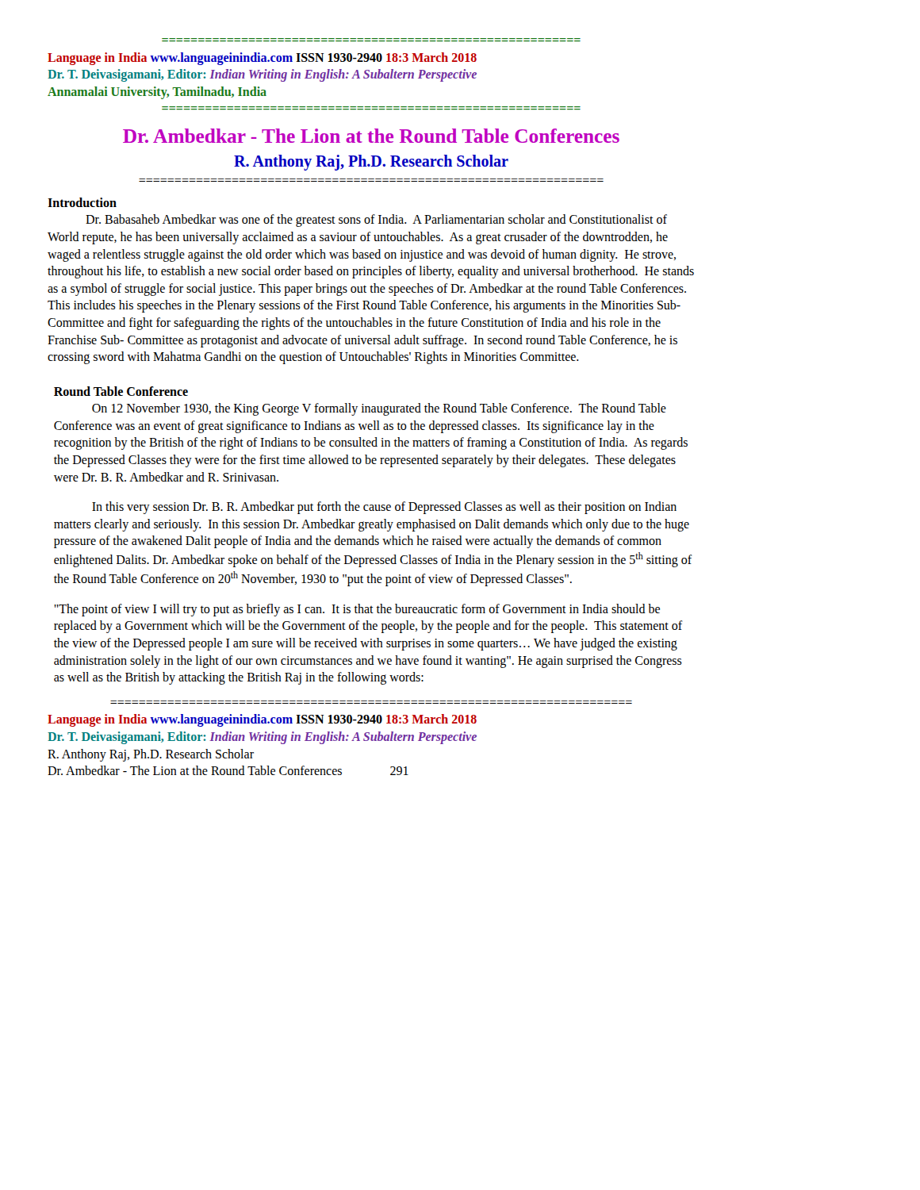==========================================================
Language in India www.languageinindia.com ISSN 1930-2940 18:3 March 2018
Dr. T. Deivasigamani, Editor: Indian Writing in English: A Subaltern Perspective
Annamalai University, Tamilnadu, India
==========================================================
Dr. Ambedkar - The Lion at the Round Table Conferences
R. Anthony Raj, Ph.D. Research Scholar
=================================================================
Introduction
Dr. Babasaheb Ambedkar was one of the greatest sons of India. A Parliamentarian scholar and Constitutionalist of World repute, he has been universally acclaimed as a saviour of untouchables. As a great crusader of the downtrodden, he waged a relentless struggle against the old order which was based on injustice and was devoid of human dignity. He strove, throughout his life, to establish a new social order based on principles of liberty, equality and universal brotherhood. He stands as a symbol of struggle for social justice. This paper brings out the speeches of Dr. Ambedkar at the round Table Conferences. This includes his speeches in the Plenary sessions of the First Round Table Conference, his arguments in the Minorities Sub-Committee and fight for safeguarding the rights of the untouchables in the future Constitution of India and his role in the Franchise Sub- Committee as protagonist and advocate of universal adult suffrage. In second round Table Conference, he is crossing sword with Mahatma Gandhi on the question of Untouchables' Rights in Minorities Committee.
Round Table Conference
On 12 November 1930, the King George V formally inaugurated the Round Table Conference. The Round Table Conference was an event of great significance to Indians as well as to the depressed classes. Its significance lay in the recognition by the British of the right of Indians to be consulted in the matters of framing a Constitution of India. As regards the Depressed Classes they were for the first time allowed to be represented separately by their delegates. These delegates were Dr. B. R. Ambedkar and R. Srinivasan.
In this very session Dr. B. R. Ambedkar put forth the cause of Depressed Classes as well as their position on Indian matters clearly and seriously. In this session Dr. Ambedkar greatly emphasised on Dalit demands which only due to the huge pressure of the awakened Dalit people of India and the demands which he raised were actually the demands of common enlightened Dalits. Dr. Ambedkar spoke on behalf of the Depressed Classes of India in the Plenary session in the 5th sitting of the Round Table Conference on 20th November, 1930 to "put the point of view of Depressed Classes".
"The point of view I will try to put as briefly as I can. It is that the bureaucratic form of Government in India should be replaced by a Government which will be the Government of the people, by the people and for the people. This statement of the view of the Depressed people I am sure will be received with surprises in some quarters… We have judged the existing administration solely in the light of our own circumstances and we have found it wanting". He again surprised the Congress as well as the British by attacking the British Raj in the following words:
=========================================================================
Language in India www.languageinindia.com ISSN 1930-2940 18:3 March 2018
Dr. T. Deivasigamani, Editor: Indian Writing in English: A Subaltern Perspective
R. Anthony Raj, Ph.D. Research Scholar
Dr. Ambedkar - The Lion at the Round Table Conferences291